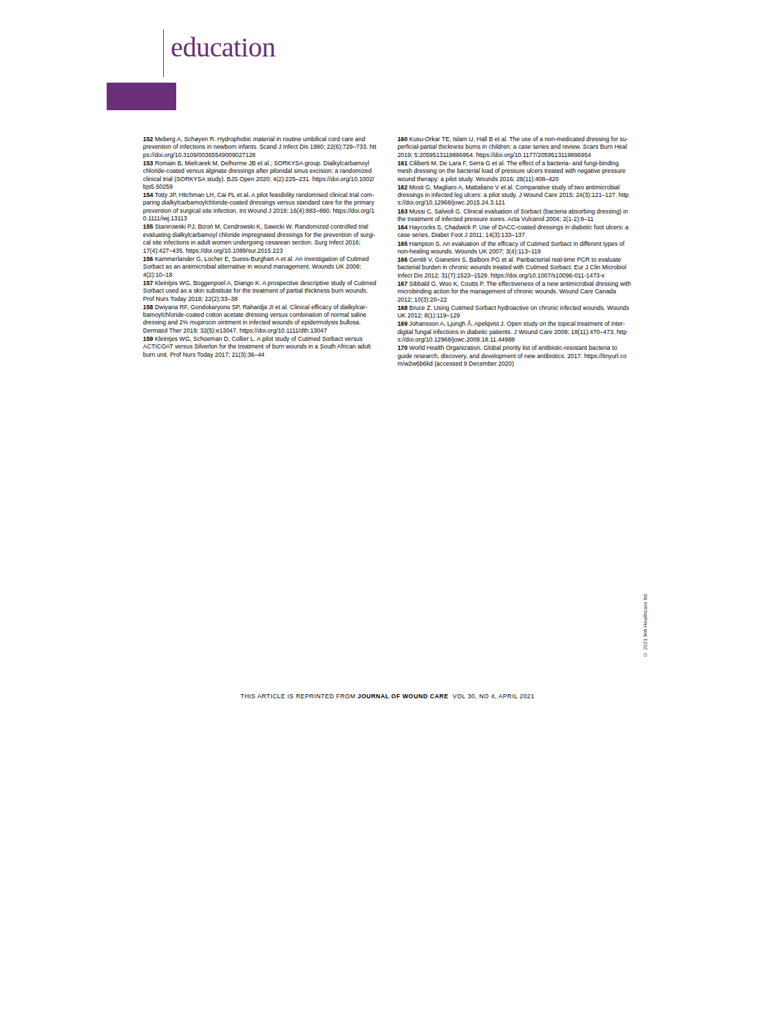education
152 Meberg A, Schøyen R. Hydrophobic material in routine umbilical cord care and prevention of infections in newborn infants. Scand J Infect Dis 1990; 22(6):729–733. https://doi.org/10.3109/00365549009027128
153 Romain B, Mielcarek M, Delhorme JB et al.; SORKYSA group. Dialkylcarbamoyl chloride-coated versus alginate dressings after pilonidal sinus excision: a randomized clinical trial (SORKYSA study). BJS Open 2020; 4(2):225–231. https://doi.org/10.1002/bjs5.50259
154 Totty JP, Hitchman LH, Cai PL et al. A pilot feasibility randomised clinical trial comparing dialkylcarbamoylchloride-coated dressings versus standard care for the primary prevention of surgical site infection. Int Wound J 2019; 16(4):883–890. https://doi.org/10.1111/iwj.13113
155 Stanirowski PJ, Bizoń M, Cendrowski K, Sawicki W. Randomized controlled trial evaluating dialkylcarbamoyl chloride impregnated dressings for the prevention of surgical site infections in adult women undergoing cesarean section. Surg Infect 2016; 17(4):427–435. https://doi.org/10.1089/sur.2015.223
156 Kammerlander G, Locher E, Suess-Burghart A et al. An investigation of Cutimed Sorbact as an antimicrobial alternative in wound management. Wounds UK 2008; 4(2):10–18
157 Kleintjes WG, Boggenpoel A, Diango K. A prospective descriptive study of Cutimed Sorbact used as a skin substitute for the treatment of partial thickness burn wounds. Prof Nurs Today 2018; 22(2):33–38
158 Dwiyana RF, Gondokaryono SP, Rahardja JI et al. Clinical efficacy of dialkylcarbamoylchloride-coated cotton acetate dressing versus combination of normal saline dressing and 2% mupirocin ointment in infected wounds of epidermolysis bullosa. Dermatol Ther 2019; 32(5):e13047. https://doi.org/10.1111/dth.13047
159 Kleintjes WG, Schoeman D, Collier L. A pilot study of Cutimed Sorbact versus ACTICOAT versus Silverlon for the treatment of burn wounds in a South African adult burn unit. Prof Nurs Today 2017; 21(3):36–44
160 Kusu-Orkar TE, Islam U, Hall B et al. The use of a non-medicated dressing for superficial-partial thickness burns in children: a case series and review. Scars Burn Heal 2019; 5:2059513119896954. https://doi.org/10.1177/2059513119896954
161 Ciliberti M, De Lara F, Serra G et al. The effect of a bacteria- and fungi-binding mesh dressing on the bacterial load of pressure ulcers treated with negative pressure wound therapy: a pilot study. Wounds 2016; 28(11):408–420
162 Mosti G, Magliaro A, Mattaliano V et al. Comparative study of two antimicrobial dressings in infected leg ulcers: a pilot study. J Wound Care 2015; 24(3):121–127. https://doi.org/10.12968/jowc.2015.24.3.121
163 Mussi C, Salvioli G. Clinical evaluation of Sorbact (bacteria absorbing dressing) in the treatment of infected pressure sores. Acta Vulcanol 2004; 2(1-2):9–11
164 Haycocks S, Chadwick P. Use of DACC-coated dressings in diabetic foot ulcers: a case series. Diabet Foot J 2011; 14(3):133–137
165 Hampton S. An evaluation of the efficacy of Cutimed Sorbact in different types of non-healing wounds. Wounds UK 2007; 3(4):113–119
166 Gentili V, Gianesini S, Balboni PG et al. Panbacterial real-time PCR to evaluate bacterial burden in chronic wounds treated with Cutimed Sorbact. Eur J Clin Microbiol Infect Dis 2012; 31(7):1523–1529. https://doi.org/10.1007/s10096-011-1473-x
167 Sibbald G, Woo K, Coutts P. The effectiveness of a new antimicrobial dressing with microbinding action for the management of chronic wounds. Wound Care Canada 2012; 10(3):20–22
168 Bruce Z. Using Cutimed Sorbact hydroactive on chronic infected wounds. Wounds UK 2012; 8(1):119–129
169 Johansson A, Ljungh Å, Apelqvist J. Open study on the topical treatment of interdigital fungal infections in diabetic patients. J Wound Care 2009; 18(11):470–473. https://doi.org/10.12968/jowc.2009.18.11.44988
170 World Health Organization. Global priority list of antibiotic-resistant bacteria to guide research, discovery, and development of new antibiotics. 2017. https://tinyurl.com/w2w6b6kd (accessed 9 December 2020)
© 2021 MA Healthcare ltd
THIS ARTICLE IS REPRINTED FROM JOURNAL OF WOUND CARE VOL 30, NO 4, APRIL 2021